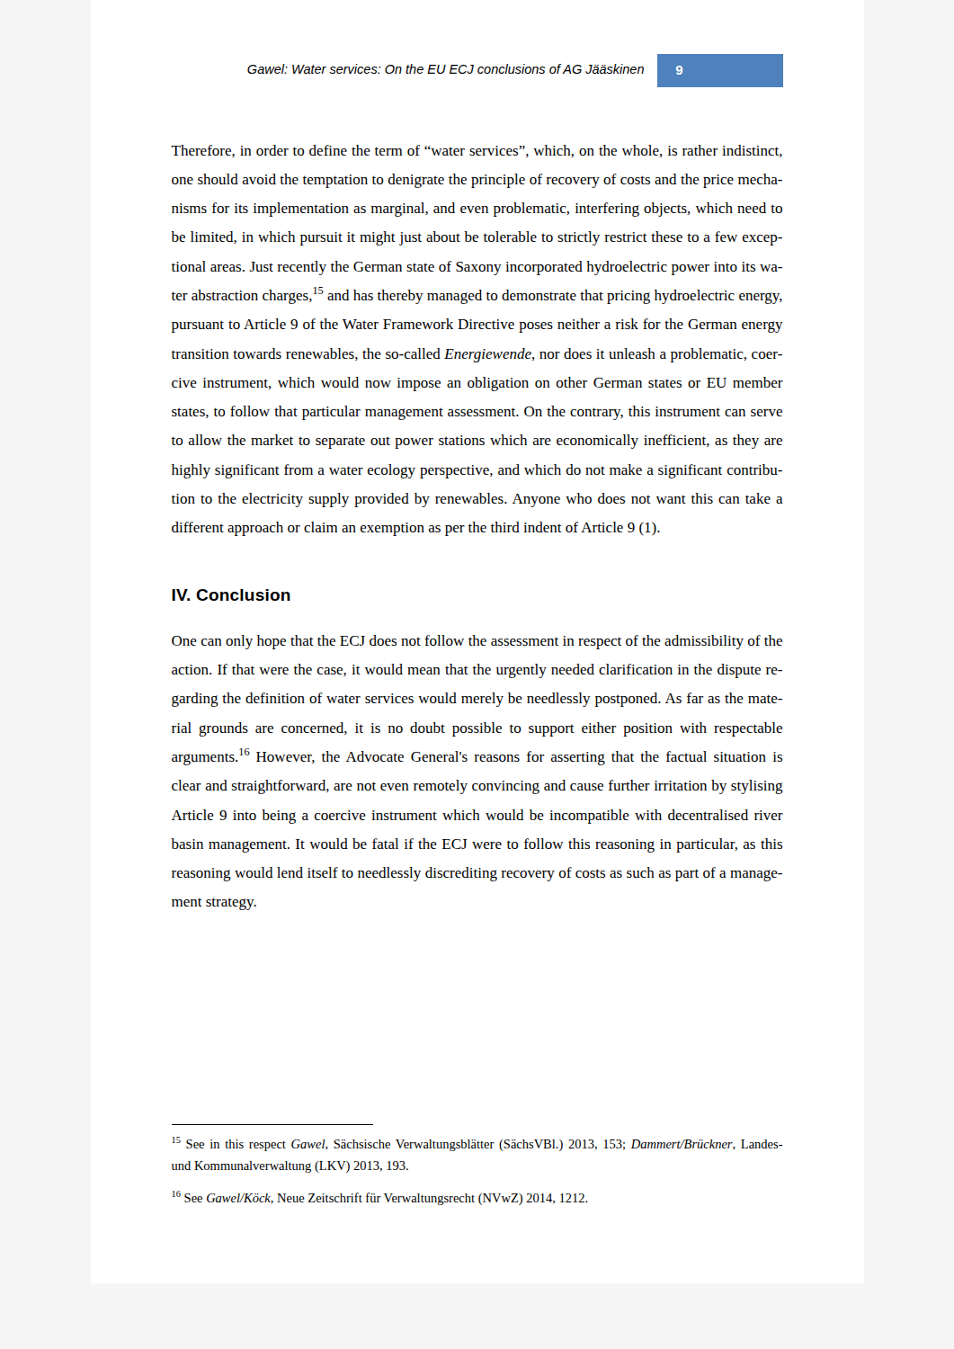Gawel: Water services: On the EU ECJ conclusions of AG Jääskinen
9
Therefore, in order to define the term of “water services”, which, on the whole, is rather indistinct, one should avoid the temptation to denigrate the principle of recovery of costs and the price mechanisms for its implementation as marginal, and even problematic, interfering objects, which need to be limited, in which pursuit it might just about be tolerable to strictly restrict these to a few exceptional areas. Just recently the German state of Saxony incorporated hydroelectric power into its water abstraction charges,15 and has thereby managed to demonstrate that pricing hydroelectric energy, pursuant to Article 9 of the Water Framework Directive poses neither a risk for the German energy transition towards renewables, the so-called Energiewende, nor does it unleash a problematic, coercive instrument, which would now impose an obligation on other German states or EU member states, to follow that particular management assessment. On the contrary, this instrument can serve to allow the market to separate out power stations which are economically inefficient, as they are highly significant from a water ecology perspective, and which do not make a significant contribution to the electricity supply provided by renewables. Anyone who does not want this can take a different approach or claim an exemption as per the third indent of Article 9 (1).
IV. Conclusion
One can only hope that the ECJ does not follow the assessment in respect of the admissibility of the action. If that were the case, it would mean that the urgently needed clarification in the dispute regarding the definition of water services would merely be needlessly postponed. As far as the material grounds are concerned, it is no doubt possible to support either position with respectable arguments.16 However, the Advocate General's reasons for asserting that the factual situation is clear and straightforward, are not even remotely convincing and cause further irritation by stylising Article 9 into being a coercive instrument which would be incompatible with decentralised river basin management. It would be fatal if the ECJ were to follow this reasoning in particular, as this reasoning would lend itself to needlessly discrediting recovery of costs as such as part of a management strategy.
15 See in this respect Gawel, Sächsische Verwaltungsblätter (SächsVBl.) 2013, 153; Dammert/Brückner, Landes- und Kommunalverwaltung (LKV) 2013, 193.
16 See Gawel/Köck, Neue Zeitschrift für Verwaltungsrecht (NVwZ) 2014, 1212.